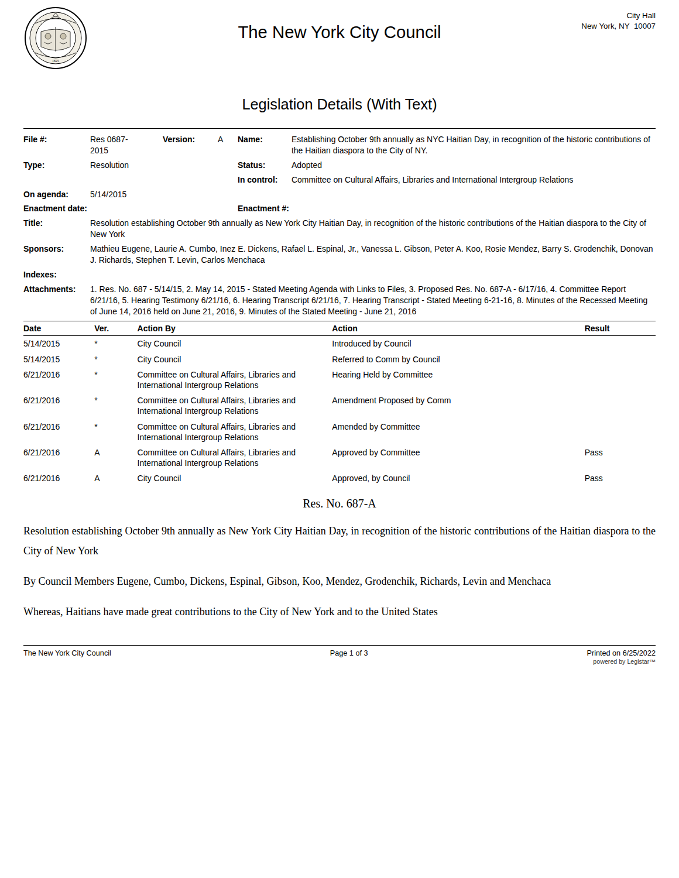1625
The New York City Council
City Hall
New York, NY 10007
Legislation Details (With Text)
| File #: | Res 0687- 2015 | Version: | A | Name: | Establishing October 9th annually as NYC Haitian Day, in recognition of the historic contributions of the Haitian diaspora to the City of NY. |
| Type: | Resolution | | | Status: | Adopted |
| | | | | In control: | Committee on Cultural Affairs, Libraries and International Intergroup Relations |
| On agenda: | 5/14/2015 |
| Enactment date: | | Enactment #: | |
| Title: | Resolution establishing October 9th annually as New York City Haitian Day, in recognition of the historic contributions of the Haitian diaspora to the City of New York |
| Sponsors: | Mathieu Eugene, Laurie A. Cumbo, Inez E. Dickens, Rafael L. Espinal, Jr., Vanessa L. Gibson, Peter A. Koo, Rosie Mendez, Barry S. Grodenchik, Donovan J. Richards, Stephen T. Levin, Carlos Menchaca |
| Indexes: | |
| Attachments: | 1. Res. No. 687 - 5/14/15, 2. May 14, 2015 - Stated Meeting Agenda with Links to Files, 3. Proposed Res. No. 687-A - 6/17/16, 4. Committee Report 6/21/16, 5. Hearing Testimony 6/21/16, 6. Hearing Transcript 6/21/16, 7. Hearing Transcript - Stated Meeting 6-21-16, 8. Minutes of the Recessed Meeting of June 14, 2016 held on June 21, 2016, 9. Minutes of the Stated Meeting - June 21, 2016 |
| Date | Ver. | Action By | Action | Result |
| --- | --- | --- | --- | --- |
| 5/14/2015 | * | City Council | Introduced by Council | |
| 5/14/2015 | * | City Council | Referred to Comm by Council | |
| 6/21/2016 | * | Committee on Cultural Affairs, Libraries and International Intergroup Relations | Hearing Held by Committee | |
| 6/21/2016 | * | Committee on Cultural Affairs, Libraries and International Intergroup Relations | Amendment Proposed by Comm | |
| 6/21/2016 | * | Committee on Cultural Affairs, Libraries and International Intergroup Relations | Amended by Committee | |
| 6/21/2016 | A | Committee on Cultural Affairs, Libraries and International Intergroup Relations | Approved by Committee | Pass |
| 6/21/2016 | A | City Council | Approved, by Council | Pass |
Res. No. 687-A
Resolution establishing October 9th annually as New York City Haitian Day, in recognition of the historic contributions of the Haitian diaspora to the City of New York
By Council Members Eugene, Cumbo, Dickens, Espinal, Gibson, Koo, Mendez, Grodenchik, Richards, Levin and Menchaca
Whereas, Haitians have made great contributions to the City of New York and to the United States
The New York City Council
Page 1 of 3
Printed on 6/25/2022
powered by Legistar™